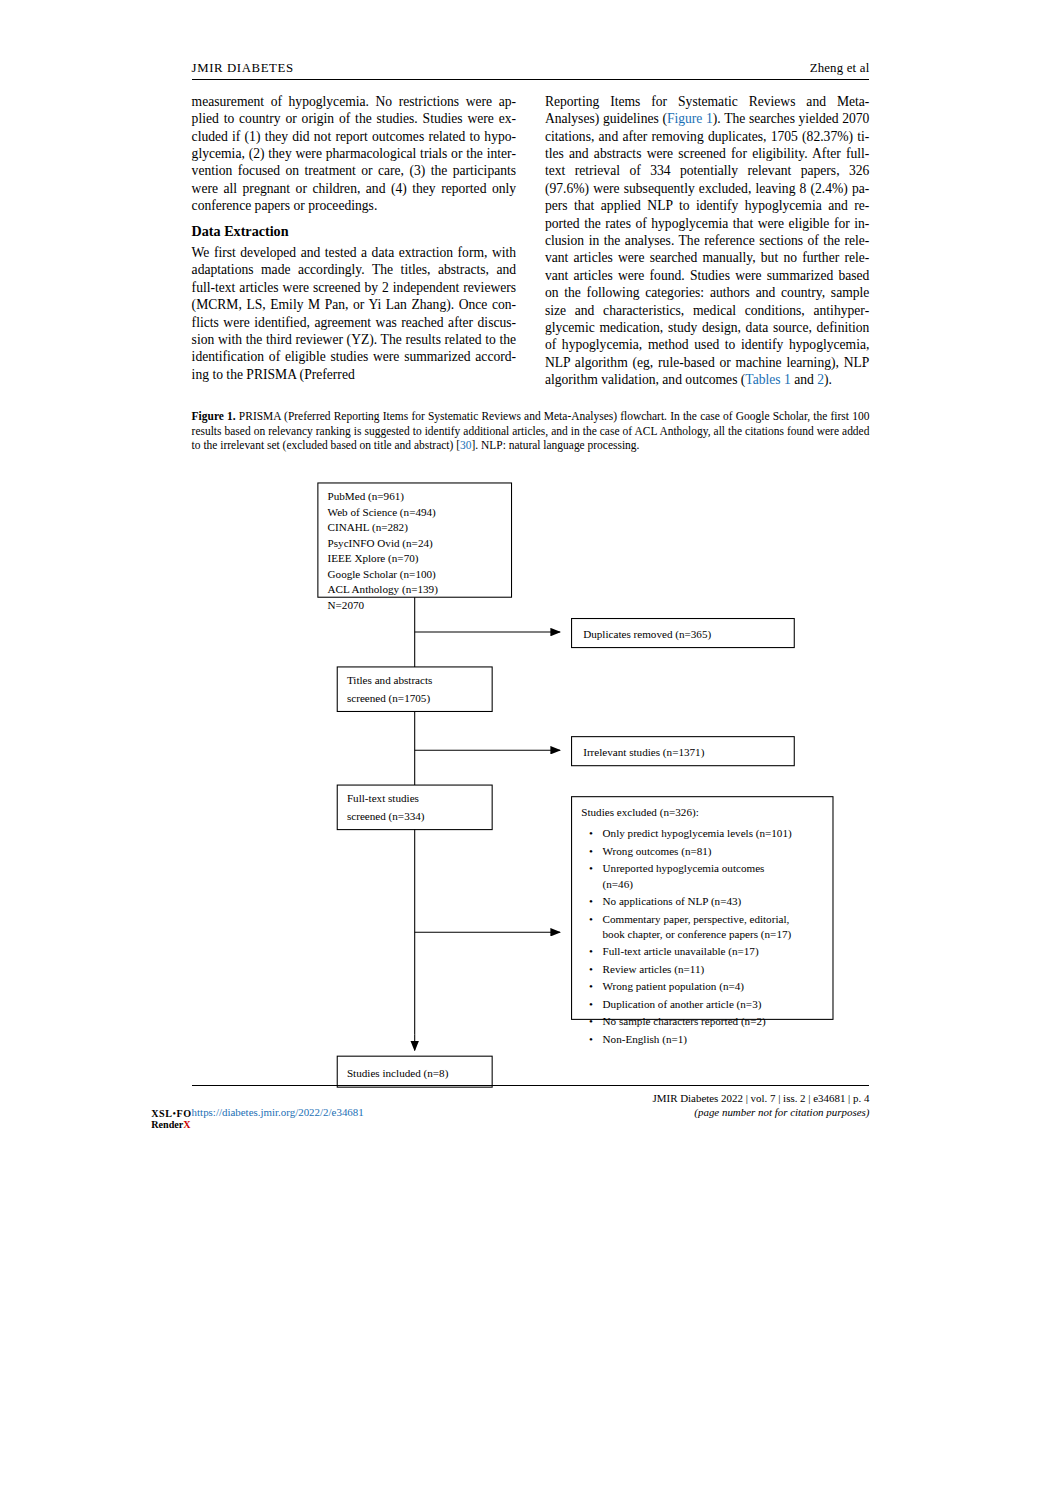JMIR DIABETES
Zheng et al
measurement of hypoglycemia. No restrictions were applied to country or origin of the studies. Studies were excluded if (1) they did not report outcomes related to hypoglycemia, (2) they were pharmacological trials or the intervention focused on treatment or care, (3) the participants were all pregnant or children, and (4) they reported only conference papers or proceedings.
Data Extraction
We first developed and tested a data extraction form, with adaptations made accordingly. The titles, abstracts, and full-text articles were screened by 2 independent reviewers (MCRM, LS, Emily M Pan, or Yi Lan Zhang). Once conflicts were identified, agreement was reached after discussion with the third reviewer (YZ). The results related to the identification of eligible studies were summarized according to the PRISMA (Preferred
Reporting Items for Systematic Reviews and Meta-Analyses) guidelines (Figure 1). The searches yielded 2070 citations, and after removing duplicates, 1705 (82.37%) titles and abstracts were screened for eligibility. After full-text retrieval of 334 potentially relevant papers, 326 (97.6%) were subsequently excluded, leaving 8 (2.4%) papers that applied NLP to identify hypoglycemia and reported the rates of hypoglycemia that were eligible for inclusion in the analyses. The reference sections of the relevant articles were searched manually, but no further relevant articles were found. Studies were summarized based on the following categories: authors and country, sample size and characteristics, medical conditions, antihyperglycemic medication, study design, data source, definition of hypoglycemia, method used to identify hypoglycemia, NLP algorithm (eg, rule-based or machine learning), NLP algorithm validation, and outcomes (Tables 1 and 2).
Figure 1. PRISMA (Preferred Reporting Items for Systematic Reviews and Meta-Analyses) flowchart. In the case of Google Scholar, the first 100 results based on relevancy ranking is suggested to identify additional articles, and in the case of ACL Anthology, all the citations found were added to the irrelevant set (excluded based on title and abstract) [30]. NLP: natural language processing.
PubMed (n=961) Web of Science (n=494) CINAHL (n=282) PsycINFO Ovid (n=24) IEEE Xplore (n=70) Google Scholar (n=100) ACL Anthology (n=139) N=2070 Duplicates removed (n=365) Titles and abstracts screened (n=1705) Irrelevant studies (n=1371) Full-text studies screened (n=334) Studies excluded (n=326): •Only predict hypoglycemia levels (n=101) •Wrong outcomes (n=81) •Unreported hypoglycemia outcomes (n=46) •No applications of NLP (n=43) •Commentary paper, perspective, editorial, book chapter, or conference papers (n=17) •Full-text article unavailable (n=17) •Review articles (n=11) •Wrong patient population (n=4) •Duplication of another article (n=3) •No sample characters reported (n=2) •Non-English (n=1) Studies included (n=8)
https://diabetes.jmir.org/2022/2/e34681
JMIR Diabetes 2022 | vol. 7 | iss. 2 | e34681 | p. 4
(page number not for citation purposes)
XSL•FO
Render X